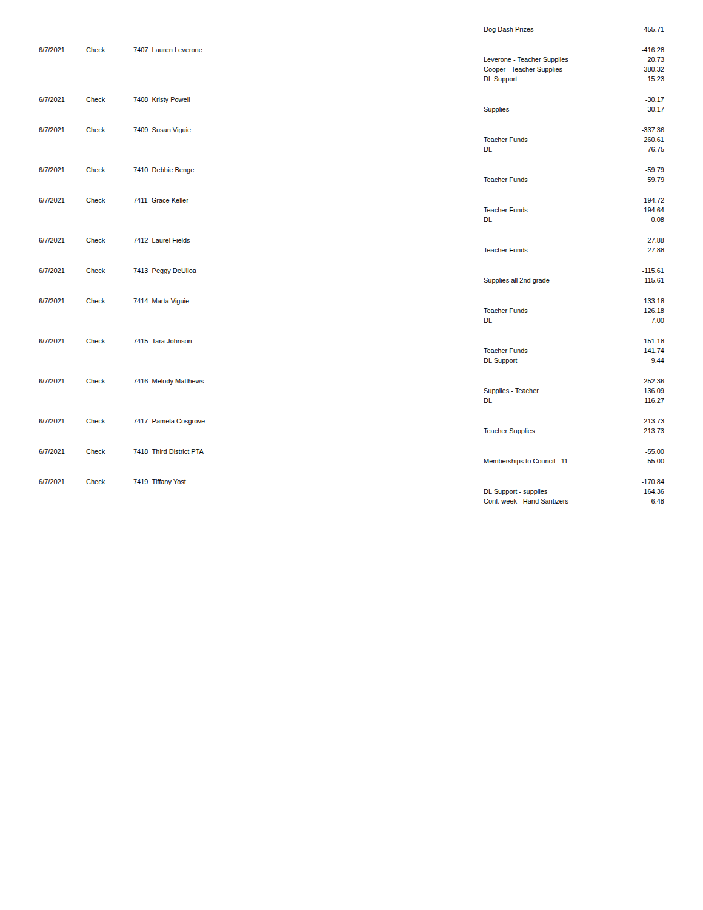| | | | Dog Dash Prizes | 455.71 |
| 6/7/2021 | Check | 7407 Lauren Leverone | | -416.28 |
| | | | Leverone - Teacher Supplies | 20.73 |
| | | | Cooper - Teacher Supplies | 380.32 |
| | | | DL Support | 15.23 |
| 6/7/2021 | Check | 7408 Kristy Powell | | -30.17 |
| | | | Supplies | 30.17 |
| 6/7/2021 | Check | 7409 Susan Viguie | | -337.36 |
| | | | Teacher Funds | 260.61 |
| | | | DL | 76.75 |
| 6/7/2021 | Check | 7410 Debbie Benge | | -59.79 |
| | | | Teacher Funds | 59.79 |
| 6/7/2021 | Check | 7411 Grace Keller | | -194.72 |
| | | | Teacher Funds | 194.64 |
| | | | DL | 0.08 |
| 6/7/2021 | Check | 7412 Laurel Fields | | -27.88 |
| | | | Teacher Funds | 27.88 |
| 6/7/2021 | Check | 7413 Peggy DeUlloa | | -115.61 |
| | | | Supplies all 2nd grade | 115.61 |
| 6/7/2021 | Check | 7414 Marta Viguie | | -133.18 |
| | | | Teacher Funds | 126.18 |
| | | | DL | 7.00 |
| 6/7/2021 | Check | 7415 Tara Johnson | | -151.18 |
| | | | Teacher Funds | 141.74 |
| | | | DL Support | 9.44 |
| 6/7/2021 | Check | 7416 Melody Matthews | | -252.36 |
| | | | Supplies - Teacher | 136.09 |
| | | | DL | 116.27 |
| 6/7/2021 | Check | 7417 Pamela Cosgrove | | -213.73 |
| | | | Teacher Supplies | 213.73 |
| 6/7/2021 | Check | 7418 Third District PTA | | -55.00 |
| | | | Memberships to Council - 11 | 55.00 |
| 6/7/2021 | Check | 7419 Tiffany Yost | | -170.84 |
| | | | DL Support - supplies | 164.36 |
| | | | Conf. week - Hand Santizers | 6.48 |